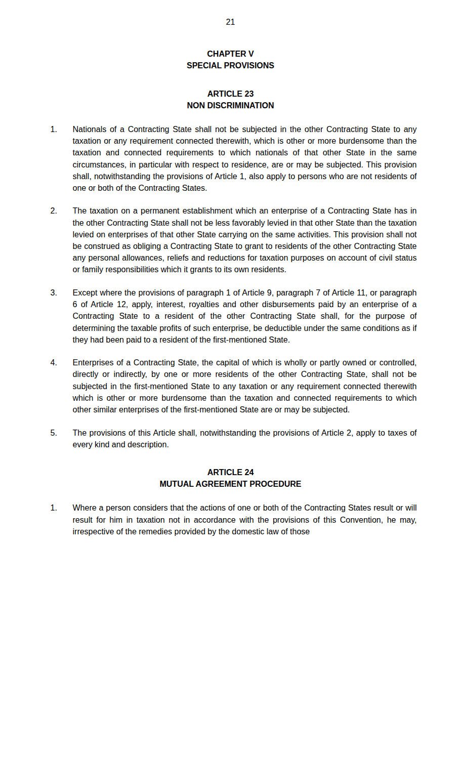21
Chapter V
Special Provisions
Article 23
Non Discrimination
Nationals of a Contracting State shall not be subjected in the other Contracting State to any taxation or any requirement connected therewith, which is other or more burdensome than the taxation and connected requirements to which nationals of that other State in the same circumstances, in particular with respect to residence, are or may be subjected. This provision shall, notwithstanding the provisions of Article 1, also apply to persons who are not residents of one or both of the Contracting States.
The taxation on a permanent establishment which an enterprise of a Contracting State has in the other Contracting State shall not be less favorably levied in that other State than the taxation levied on enterprises of that other State carrying on the same activities. This provision shall not be construed as obliging a Contracting State to grant to residents of the other Contracting State any personal allowances, reliefs and reductions for taxation purposes on account of civil status or family responsibilities which it grants to its own residents.
Except where the provisions of paragraph 1 of Article 9, paragraph 7 of Article 11, or paragraph 6 of Article 12, apply, interest, royalties and other disbursements paid by an enterprise of a Contracting State to a resident of the other Contracting State shall, for the purpose of determining the taxable profits of such enterprise, be deductible under the same conditions as if they had been paid to a resident of the first-mentioned State.
Enterprises of a Contracting State, the capital of which is wholly or partly owned or controlled, directly or indirectly, by one or more residents of the other Contracting State, shall not be subjected in the first-mentioned State to any taxation or any requirement connected therewith which is other or more burdensome than the taxation and connected requirements to which other similar enterprises of the first-mentioned State are or may be subjected.
The provisions of this Article shall, notwithstanding the provisions of Article 2, apply to taxes of every kind and description.
Article 24
Mutual Agreement Procedure
Where a person considers that the actions of one or both of the Contracting States result or will result for him in taxation not in accordance with the provisions of this Convention, he may, irrespective of the remedies provided by the domestic law of those